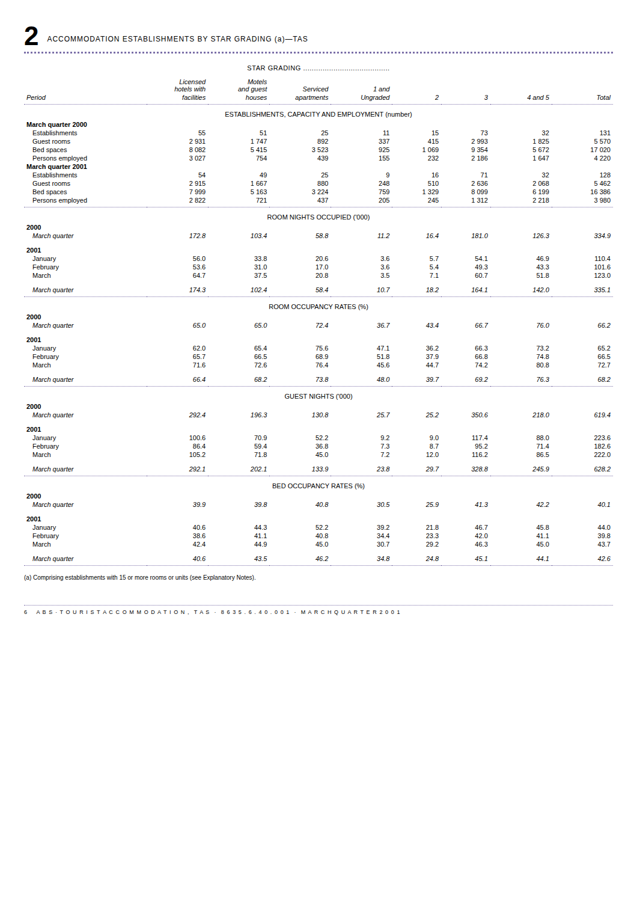2
ACCOMMODATION ESTABLISHMENTS BY STAR GRADING (a)—TAS
STAR GRADING ........................................
| | Licensed hotels with | Motels and guest | Serviced | 1 and | | | | |
| --- | --- | --- | --- | --- | --- | --- | --- | --- |
| Period | facilities | houses | apartments | Ungraded | 2 | 3 | 4 and 5 | Total |
| ESTABLISHMENTS, CAPACITY AND EMPLOYMENT (number) |
| March quarter 2000 | |
| Establishments | 55 | 51 | 25 | 11 | 15 | 73 | 32 | 131 |
| Guest rooms | 2 931 | 1 747 | 892 | 337 | 415 | 2 993 | 1 825 | 5 570 |
| Bed spaces | 8 082 | 5 415 | 3 523 | 925 | 1 069 | 9 354 | 5 672 | 17 020 |
| Persons employed | 3 027 | 754 | 439 | 155 | 232 | 2 186 | 1 647 | 4 220 |
| March quarter 2001 | |
| Establishments | 54 | 49 | 25 | 9 | 16 | 71 | 32 | 128 |
| Guest rooms | 2 915 | 1 667 | 880 | 248 | 510 | 2 636 | 2 068 | 5 462 |
| Bed spaces | 7 999 | 5 163 | 3 224 | 759 | 1 329 | 8 099 | 6 199 | 16 386 |
| Persons employed | 2 822 | 721 | 437 | 205 | 245 | 1 312 | 2 218 | 3 980 |
| ROOM NIGHTS OCCUPIED ('000) |
| 2000 | |
| March quarter | 172.8 | 103.4 | 58.8 | 11.2 | 16.4 | 181.0 | 126.3 | 334.9 |
| 2001 | |
| January | 56.0 | 33.8 | 20.6 | 3.6 | 5.7 | 54.1 | 46.9 | 110.4 |
| February | 53.6 | 31.0 | 17.0 | 3.6 | 5.4 | 49.3 | 43.3 | 101.6 |
| March | 64.7 | 37.5 | 20.8 | 3.5 | 7.1 | 60.7 | 51.8 | 123.0 |
| March quarter | 174.3 | 102.4 | 58.4 | 10.7 | 18.2 | 164.1 | 142.0 | 335.1 |
| ROOM OCCUPANCY RATES (%) |
| 2000 | |
| March quarter | 65.0 | 65.0 | 72.4 | 36.7 | 43.4 | 66.7 | 76.0 | 66.2 |
| 2001 | |
| January | 62.0 | 65.4 | 75.6 | 47.1 | 36.2 | 66.3 | 73.2 | 65.2 |
| February | 65.7 | 66.5 | 68.9 | 51.8 | 37.9 | 66.8 | 74.8 | 66.5 |
| March | 71.6 | 72.6 | 76.4 | 45.6 | 44.7 | 74.2 | 80.8 | 72.7 |
| March quarter | 66.4 | 68.2 | 73.8 | 48.0 | 39.7 | 69.2 | 76.3 | 68.2 |
| GUEST NIGHTS ('000) |
| 2000 | |
| March quarter | 292.4 | 196.3 | 130.8 | 25.7 | 25.2 | 350.6 | 218.0 | 619.4 |
| 2001 | |
| January | 100.6 | 70.9 | 52.2 | 9.2 | 9.0 | 117.4 | 88.0 | 223.6 |
| February | 86.4 | 59.4 | 36.8 | 7.3 | 8.7 | 95.2 | 71.4 | 182.6 |
| March | 105.2 | 71.8 | 45.0 | 7.2 | 12.0 | 116.2 | 86.5 | 222.0 |
| March quarter | 292.1 | 202.1 | 133.9 | 23.8 | 29.7 | 328.8 | 245.9 | 628.2 |
| BED OCCUPANCY RATES (%) |
| 2000 | |
| March quarter | 39.9 | 39.8 | 40.8 | 30.5 | 25.9 | 41.3 | 42.2 | 40.1 |
| 2001 | |
| January | 40.6 | 44.3 | 52.2 | 39.2 | 21.8 | 46.7 | 45.8 | 44.0 |
| February | 38.6 | 41.1 | 40.8 | 34.4 | 23.3 | 42.0 | 41.1 | 39.8 |
| March | 42.4 | 44.9 | 45.0 | 30.7 | 29.2 | 46.3 | 45.0 | 43.7 |
| March quarter | 40.6 | 43.5 | 46.2 | 34.8 | 24.8 | 45.1 | 44.1 | 42.6 |
(a) Comprising establishments with 15 or more rooms or units (see Explanatory Notes).
6 A B S · T O U R I S T A C C O M M O D A T I O N , T A S · 8 6 3 5 . 6 . 4 0 . 0 0 1 · M A R C H Q U A R T E R 2 0 0 1